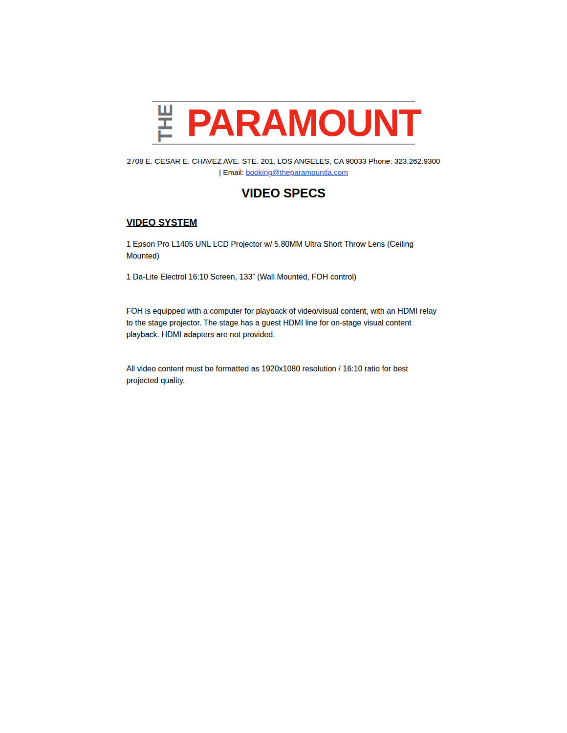THE PARAMOUNT
2708 E. CESAR E. CHAVEZ AVE. STE. 201, LOS ANGELES, CA 90033 Phone: 323.262.9300 | Email: booking@theparamountla.com
VIDEO SPECS
VIDEO SYSTEM
1 Epson Pro L1405 UNL LCD Projector w/ 5.80MM Ultra Short Throw Lens (Ceiling Mounted)
1 Da-Lite Electrol 16:10 Screen, 133” (Wall Mounted, FOH control)
FOH is equipped with a computer for playback of video/visual content, with an HDMI relay to the stage projector. The stage has a guest HDMI line for on-stage visual content playback. HDMI adapters are not provided.
All video content must be formatted as 1920x1080 resolution / 16:10 ratio for best projected quality.